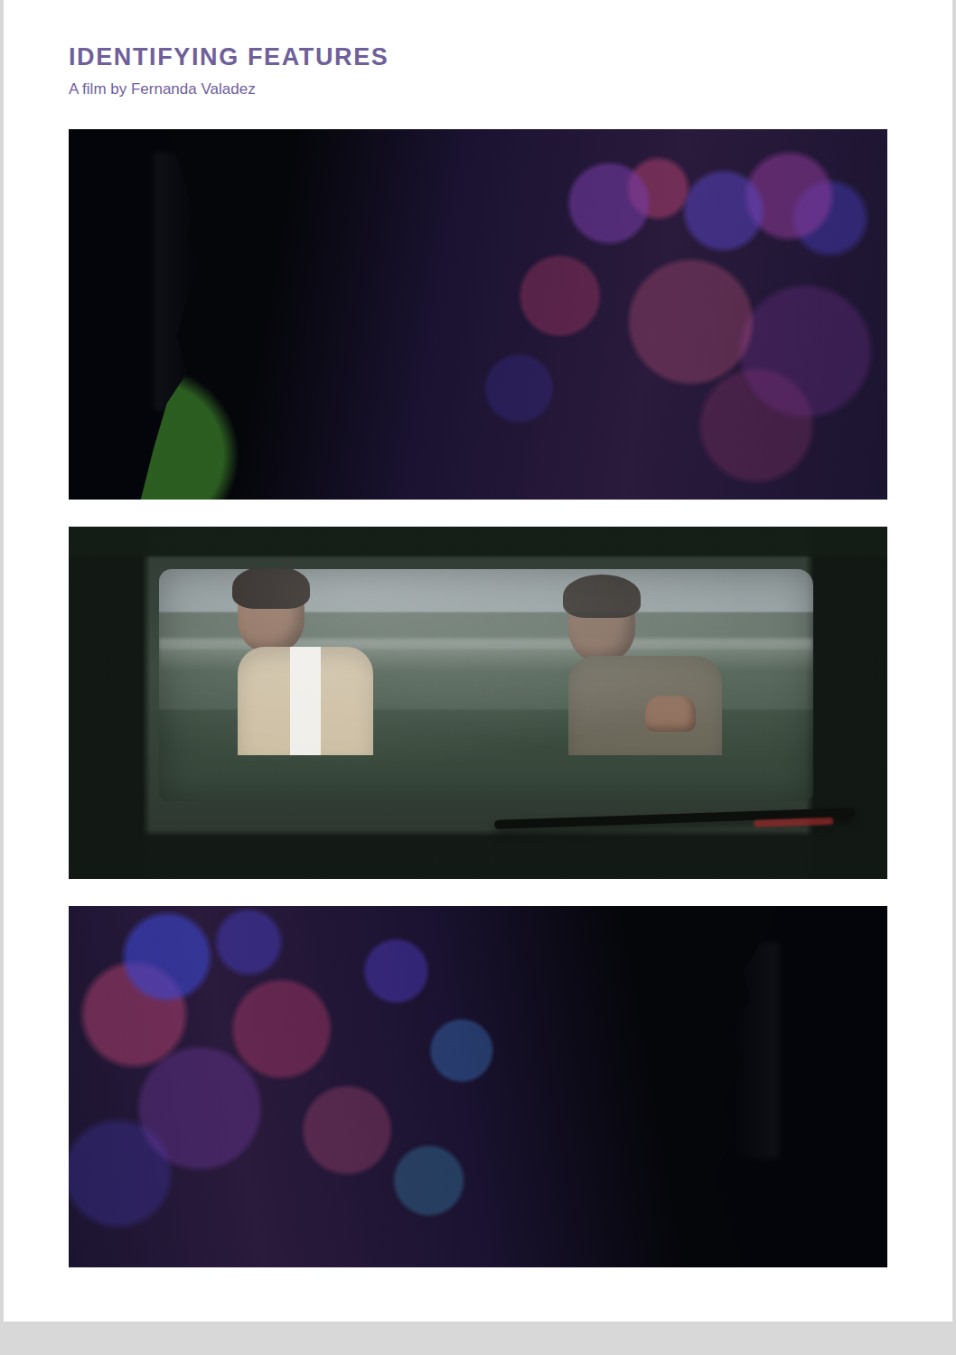Identifying Features
A film by Fernanda Valadez